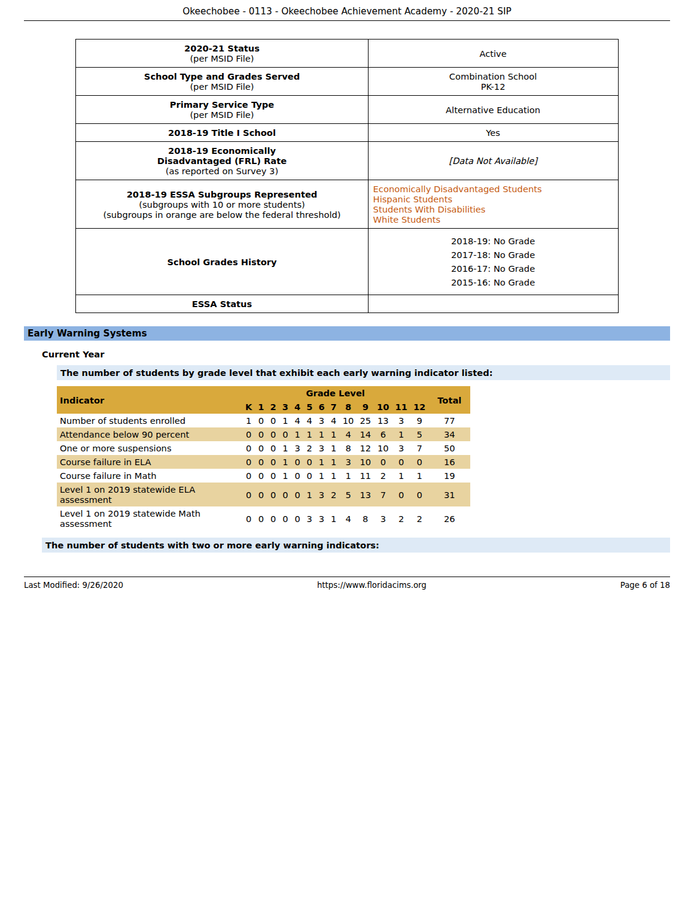Okeechobee - 0113 - Okeechobee Achievement Academy - 2020-21 SIP
| 2020-21 Status (per MSID File) | Active |
| School Type and Grades Served (per MSID File) | Combination School PK-12 |
| Primary Service Type (per MSID File) | Alternative Education |
| 2018-19 Title I School | Yes |
| 2018-19 Economically Disadvantaged (FRL) Rate (as reported on Survey 3) | [Data Not Available] |
| 2018-19 ESSA Subgroups Represented (subgroups with 10 or more students) (subgroups in orange are below the federal threshold) | Economically Disadvantaged Students Hispanic Students Students With Disabilities White Students |
| School Grades History | 2018-19: No Grade 2017-18: No Grade 2016-17: No Grade 2015-16: No Grade |
| ESSA Status | |
Early Warning Systems
Current Year
The number of students by grade level that exhibit each early warning indicator listed:
| Indicator | Grade Level | Total |
| --- | --- | --- |
| K | 1 | 2 | 3 | 4 | 5 | 6 | 7 | 8 | 9 | 10 | 11 | 12 |
| Number of students enrolled | 1 | 0 | 0 | 1 | 4 | 4 | 3 | 4 | 10 | 25 | 13 | 3 | 9 | 77 |
| Attendance below 90 percent | 0 | 0 | 0 | 0 | 1 | 1 | 1 | 1 | 4 | 14 | 6 | 1 | 5 | 34 |
| One or more suspensions | 0 | 0 | 0 | 1 | 3 | 2 | 3 | 1 | 8 | 12 | 10 | 3 | 7 | 50 |
| Course failure in ELA | 0 | 0 | 0 | 1 | 0 | 0 | 1 | 1 | 3 | 10 | 0 | 0 | 0 | 16 |
| Course failure in Math | 0 | 0 | 0 | 1 | 0 | 0 | 1 | 1 | 1 | 11 | 2 | 1 | 1 | 19 |
| Level 1 on 2019 statewide ELA assessment | 0 | 0 | 0 | 0 | 0 | 1 | 3 | 2 | 5 | 13 | 7 | 0 | 0 | 31 |
| Level 1 on 2019 statewide Math assessment | 0 | 0 | 0 | 0 | 0 | 3 | 3 | 1 | 4 | 8 | 3 | 2 | 2 | 26 |
The number of students with two or more early warning indicators:
Last Modified: 9/26/2020
https://www.floridacims.org
Page 6 of 18